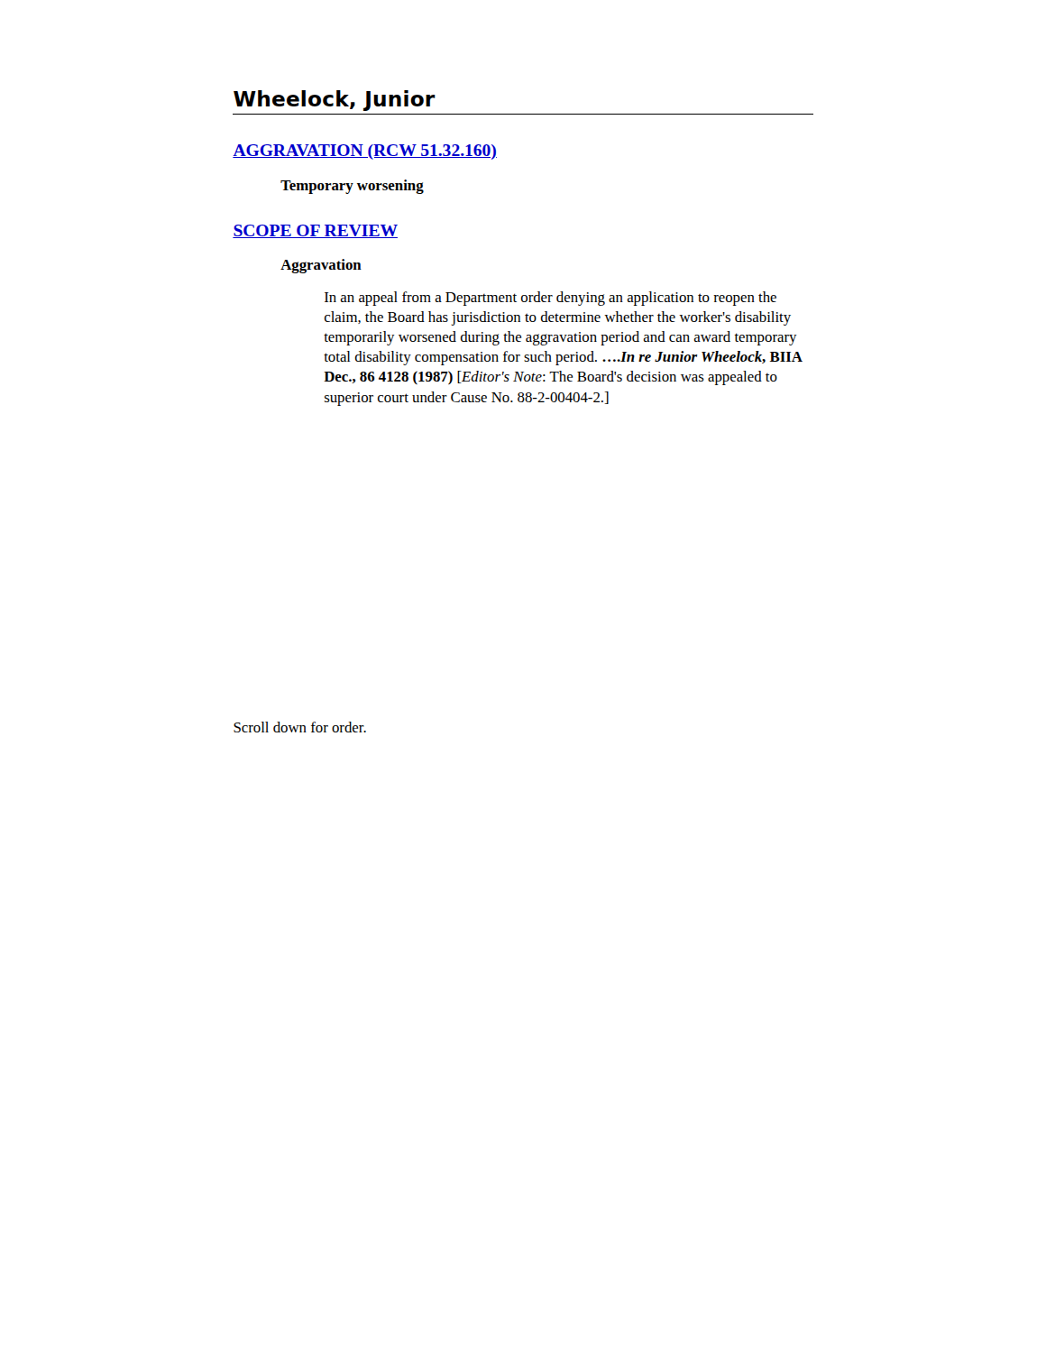Wheelock, Junior
AGGRAVATION (RCW 51.32.160)
Temporary worsening
SCOPE OF REVIEW
Aggravation
In an appeal from a Department order denying an application to reopen the claim, the Board has jurisdiction to determine whether the worker's disability temporarily worsened during the aggravation period and can award temporary total disability compensation for such period. ….In re Junior Wheelock, BIIA Dec., 86 4128 (1987) [Editor's Note: The Board's decision was appealed to superior court under Cause No. 88-2-00404-2.]
Scroll down for order.